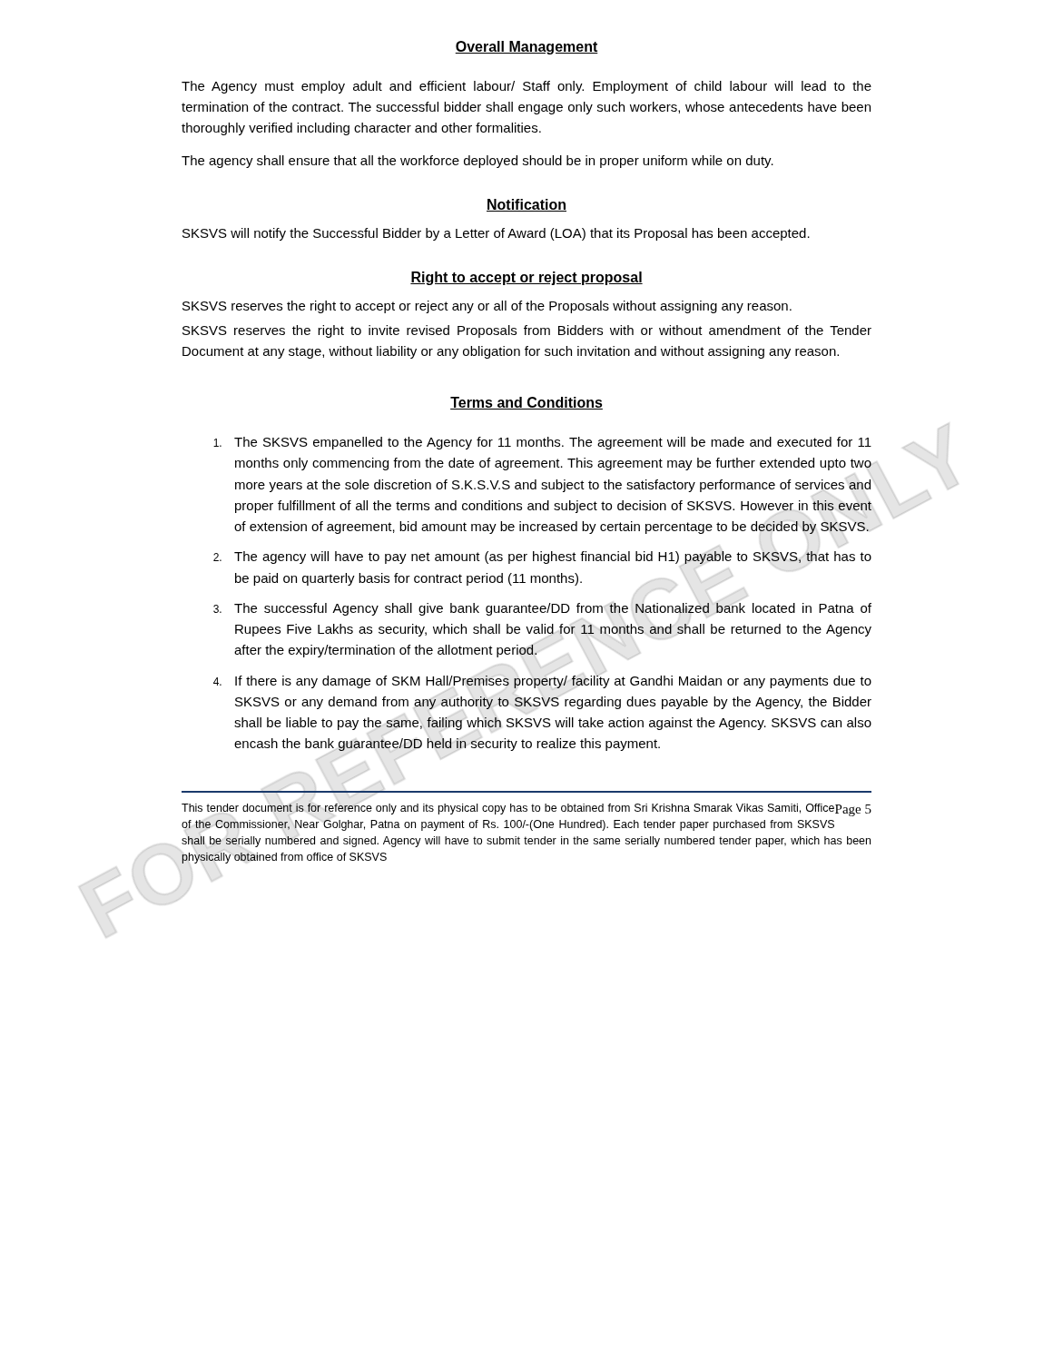FOR REFERENCE ONLY
Overall Management
The Agency must employ adult and efficient labour/ Staff only. Employment of child labour will lead to the termination of the contract. The successful bidder shall engage only such workers, whose antecedents have been thoroughly verified including character and other formalities.
The agency shall ensure that all the workforce deployed should be in proper uniform while on duty.
Notification
SKSVS will notify the Successful Bidder by a Letter of Award (LOA) that its Proposal has been accepted.
Right to accept or reject proposal
SKSVS reserves the right to accept or reject any or all of the Proposals without assigning any reason.
SKSVS reserves the right to invite revised Proposals from Bidders with or without amendment of the Tender Document at any stage, without liability or any obligation for such invitation and without assigning any reason.
Terms and Conditions
The SKSVS empanelled to the Agency for 11 months. The agreement will be made and executed for 11 months only commencing from the date of agreement. This agreement may be further extended upto two more years at the sole discretion of S.K.S.V.S and subject to the satisfactory performance of services and proper fulfillment of all the terms and conditions and subject to decision of SKSVS. However in this event of extension of agreement, bid amount may be increased by certain percentage to be decided by SKSVS.
The agency will have to pay net amount (as per highest financial bid H1) payable to SKSVS, that has to be paid on quarterly basis for contract period (11 months).
The successful Agency shall give bank guarantee/DD from the Nationalized bank located in Patna of Rupees Five Lakhs as security, which shall be valid for 11 months and shall be returned to the Agency after the expiry/termination of the allotment period.
If there is any damage of SKM Hall/Premises property/ facility at Gandhi Maidan or any payments due to SKSVS or any demand from any authority to SKSVS regarding dues payable by the Agency, the Bidder shall be liable to pay the same, failing which SKSVS will take action against the Agency. SKSVS can also encash the bank guarantee/DD held in security to realize this payment.
Page 5 This tender document is for reference only and its physical copy has to be obtained from Sri Krishna Smarak Vikas Samiti, Office of the Commissioner, Near Golghar, Patna on payment of Rs. 100/-(One Hundred). Each tender paper purchased from SKSVS shall be serially numbered and signed. Agency will have to submit tender in the same serially numbered tender paper, which has been physically obtained from office of SKSVS